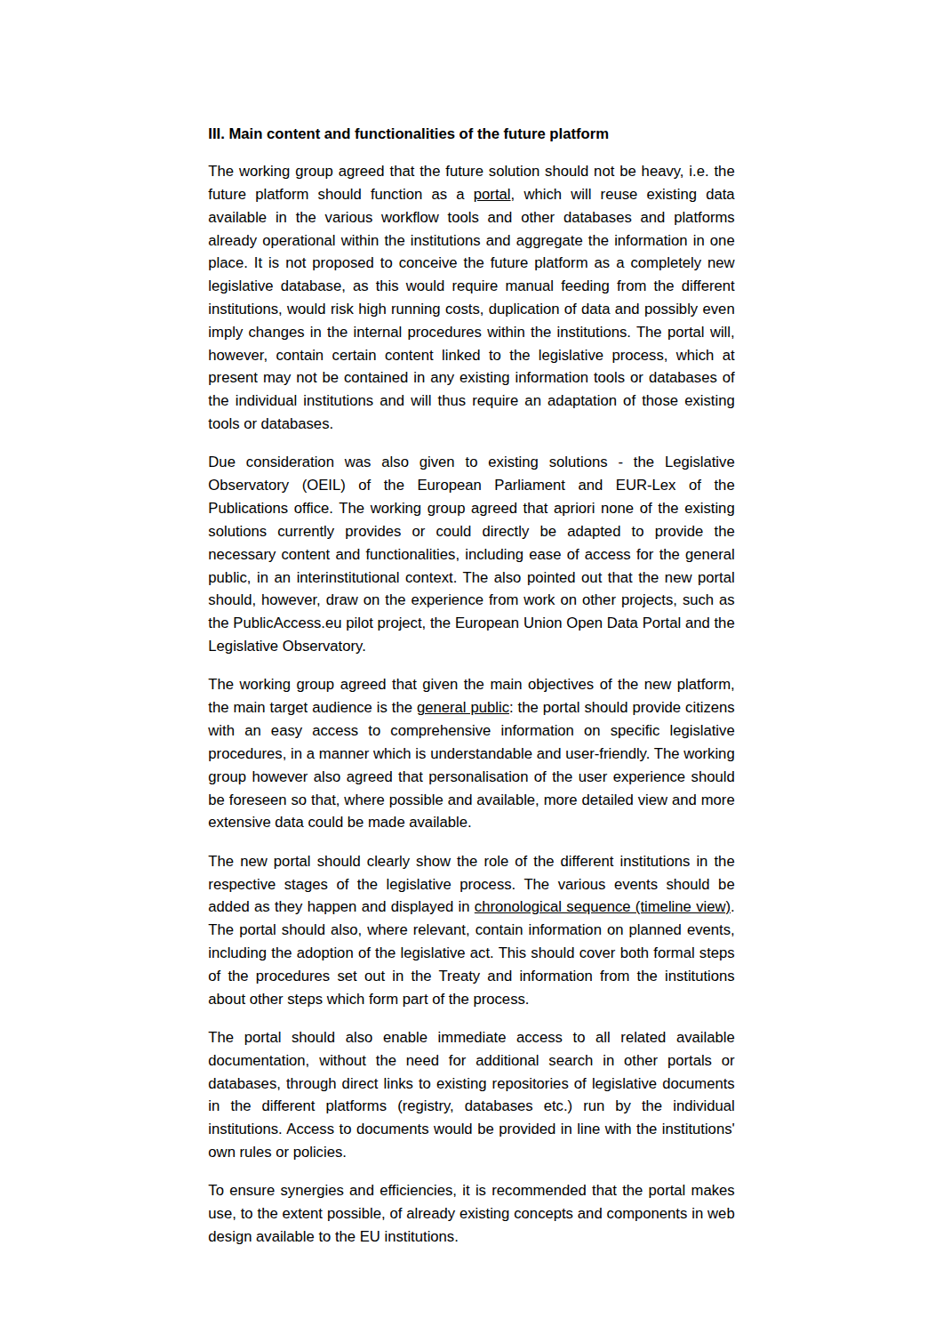III. Main content and functionalities of the future platform
The working group agreed that the future solution should not be heavy, i.e. the future platform should function as a portal, which will reuse existing data available in the various workflow tools and other databases and platforms already operational within the institutions and aggregate the information in one place. It is not proposed to conceive the future platform as a completely new legislative database, as this would require manual feeding from the different institutions, would risk high running costs, duplication of data and possibly even imply changes in the internal procedures within the institutions. The portal will, however, contain certain content linked to the legislative process, which at present may not be contained in any existing information tools or databases of the individual institutions and will thus require an adaptation of those existing tools or databases.
Due consideration was also given to existing solutions - the Legislative Observatory (OEIL) of the European Parliament and EUR-Lex of the Publications office. The working group agreed that apriori none of the existing solutions currently provides or could directly be adapted to provide the necessary content and functionalities, including ease of access for the general public, in an interinstitutional context. The also pointed out that the new portal should, however, draw on the experience from work on other projects, such as the PublicAccess.eu pilot project, the European Union Open Data Portal and the Legislative Observatory.
The working group agreed that given the main objectives of the new platform, the main target audience is the general public: the portal should provide citizens with an easy access to comprehensive information on specific legislative procedures, in a manner which is understandable and user-friendly. The working group however also agreed that personalisation of the user experience should be foreseen so that, where possible and available, more detailed view and more extensive data could be made available.
The new portal should clearly show the role of the different institutions in the respective stages of the legislative process. The various events should be added as they happen and displayed in chronological sequence (timeline view). The portal should also, where relevant, contain information on planned events, including the adoption of the legislative act. This should cover both formal steps of the procedures set out in the Treaty and information from the institutions about other steps which form part of the process.
The portal should also enable immediate access to all related available documentation, without the need for additional search in other portals or databases, through direct links to existing repositories of legislative documents in the different platforms (registry, databases etc.) run by the individual institutions. Access to documents would be provided in line with the institutions' own rules or policies.
To ensure synergies and efficiencies, it is recommended that the portal makes use, to the extent possible, of already existing concepts and components in web design available to the EU institutions.